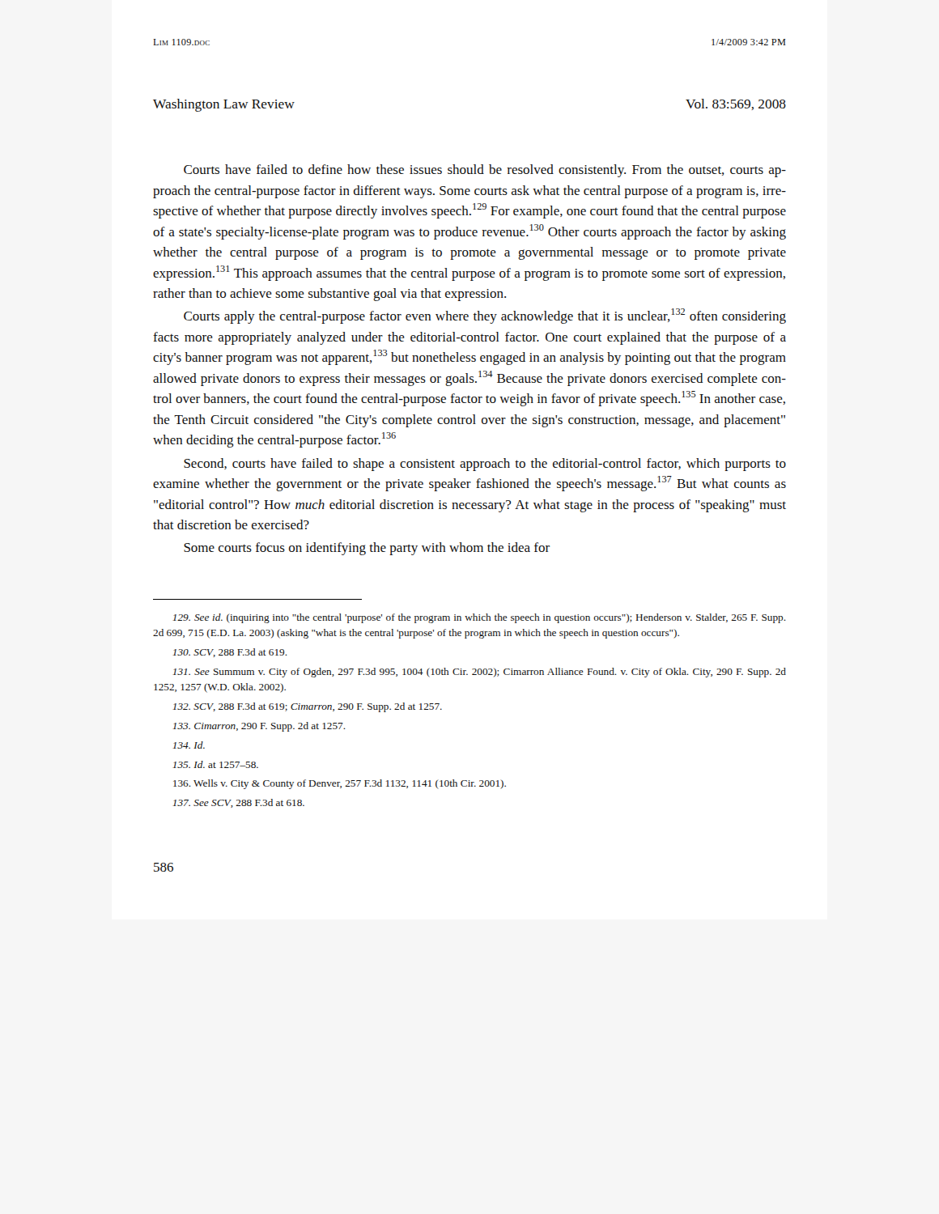Lim 1109.doc
1/4/2009 3:42 PM
Washington Law Review
Vol. 83:569, 2008
Courts have failed to define how these issues should be resolved consistently. From the outset, courts approach the central-purpose factor in different ways. Some courts ask what the central purpose of a program is, irrespective of whether that purpose directly involves speech.129 For example, one court found that the central purpose of a state's specialty-license-plate program was to produce revenue.130 Other courts approach the factor by asking whether the central purpose of a program is to promote a governmental message or to promote private expression.131 This approach assumes that the central purpose of a program is to promote some sort of expression, rather than to achieve some substantive goal via that expression.
Courts apply the central-purpose factor even where they acknowledge that it is unclear,132 often considering facts more appropriately analyzed under the editorial-control factor. One court explained that the purpose of a city's banner program was not apparent,133 but nonetheless engaged in an analysis by pointing out that the program allowed private donors to express their messages or goals.134 Because the private donors exercised complete control over banners, the court found the central-purpose factor to weigh in favor of private speech.135 In another case, the Tenth Circuit considered "the City's complete control over the sign's construction, message, and placement" when deciding the central-purpose factor.136
Second, courts have failed to shape a consistent approach to the editorial-control factor, which purports to examine whether the government or the private speaker fashioned the speech's message.137 But what counts as "editorial control"? How much editorial discretion is necessary? At what stage in the process of "speaking" must that discretion be exercised?
Some courts focus on identifying the party with whom the idea for
129. See id. (inquiring into "the central 'purpose' of the program in which the speech in question occurs"); Henderson v. Stalder, 265 F. Supp. 2d 699, 715 (E.D. La. 2003) (asking "what is the central 'purpose' of the program in which the speech in question occurs").
130. SCV, 288 F.3d at 619.
131. See Summum v. City of Ogden, 297 F.3d 995, 1004 (10th Cir. 2002); Cimarron Alliance Found. v. City of Okla. City, 290 F. Supp. 2d 1252, 1257 (W.D. Okla. 2002).
132. SCV, 288 F.3d at 619; Cimarron, 290 F. Supp. 2d at 1257.
133. Cimarron, 290 F. Supp. 2d at 1257.
134. Id.
135. Id. at 1257–58.
136. Wells v. City & County of Denver, 257 F.3d 1132, 1141 (10th Cir. 2001).
137. See SCV, 288 F.3d at 618.
586